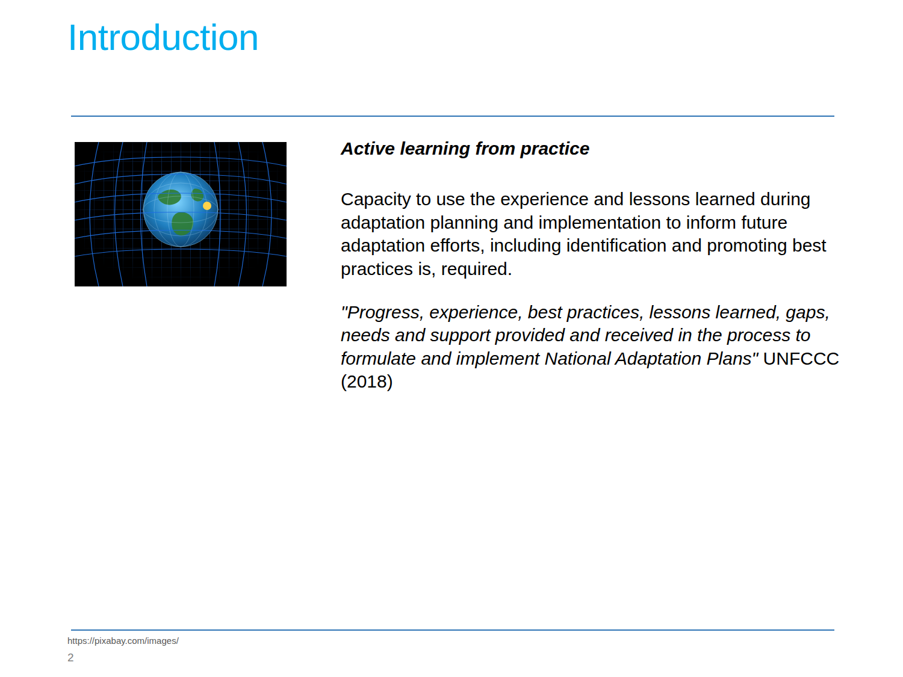Introduction
Active learning from practice
Capacity to use the experience and lessons learned during adaptation planning and implementation to inform future adaptation efforts, including identification and promoting best practices is, required.
"Progress, experience, best practices, lessons learned, gaps, needs and support provided and received in the process to formulate and implement National Adaptation Plans" UNFCCC (2018)
https://pixabay.com/images/
2